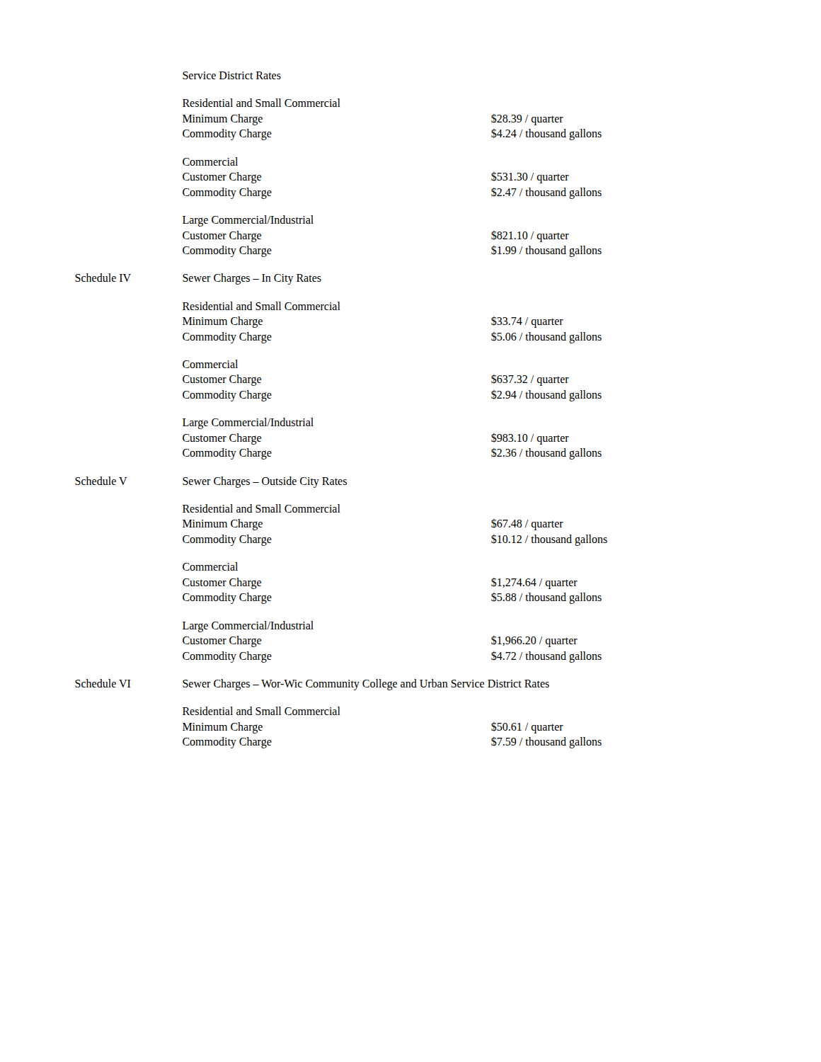| | Service District Rates | |
| | Residential and Small Commercial | |
| | Minimum Charge | $28.39 / quarter |
| | Commodity Charge | $4.24 / thousand gallons |
| | Commercial | |
| | Customer Charge | $531.30 / quarter |
| | Commodity Charge | $2.47 / thousand gallons |
| | Large Commercial/Industrial | |
| | Customer Charge | $821.10 / quarter |
| | Commodity Charge | $1.99 / thousand gallons |
| Schedule IV | Sewer Charges – In City Rates | |
| | Residential and Small Commercial | |
| | Minimum Charge | $33.74 / quarter |
| | Commodity Charge | $5.06 / thousand gallons |
| | Commercial | |
| | Customer Charge | $637.32 / quarter |
| | Commodity Charge | $2.94 / thousand gallons |
| | Large Commercial/Industrial | |
| | Customer Charge | $983.10 / quarter |
| | Commodity Charge | $2.36 / thousand gallons |
| Schedule V | Sewer Charges – Outside City Rates | |
| | Residential and Small Commercial | |
| | Minimum Charge | $67.48 / quarter |
| | Commodity Charge | $10.12 / thousand gallons |
| | Commercial | |
| | Customer Charge | $1,274.64 / quarter |
| | Commodity Charge | $5.88 / thousand gallons |
| | Large Commercial/Industrial | |
| | Customer Charge | $1,966.20 / quarter |
| | Commodity Charge | $4.72 / thousand gallons |
| Schedule VI | Sewer Charges – Wor-Wic Community College and Urban Service District Rates |
| | Residential and Small Commercial | |
| | Minimum Charge | $50.61 / quarter |
| | Commodity Charge | $7.59 / thousand gallons |